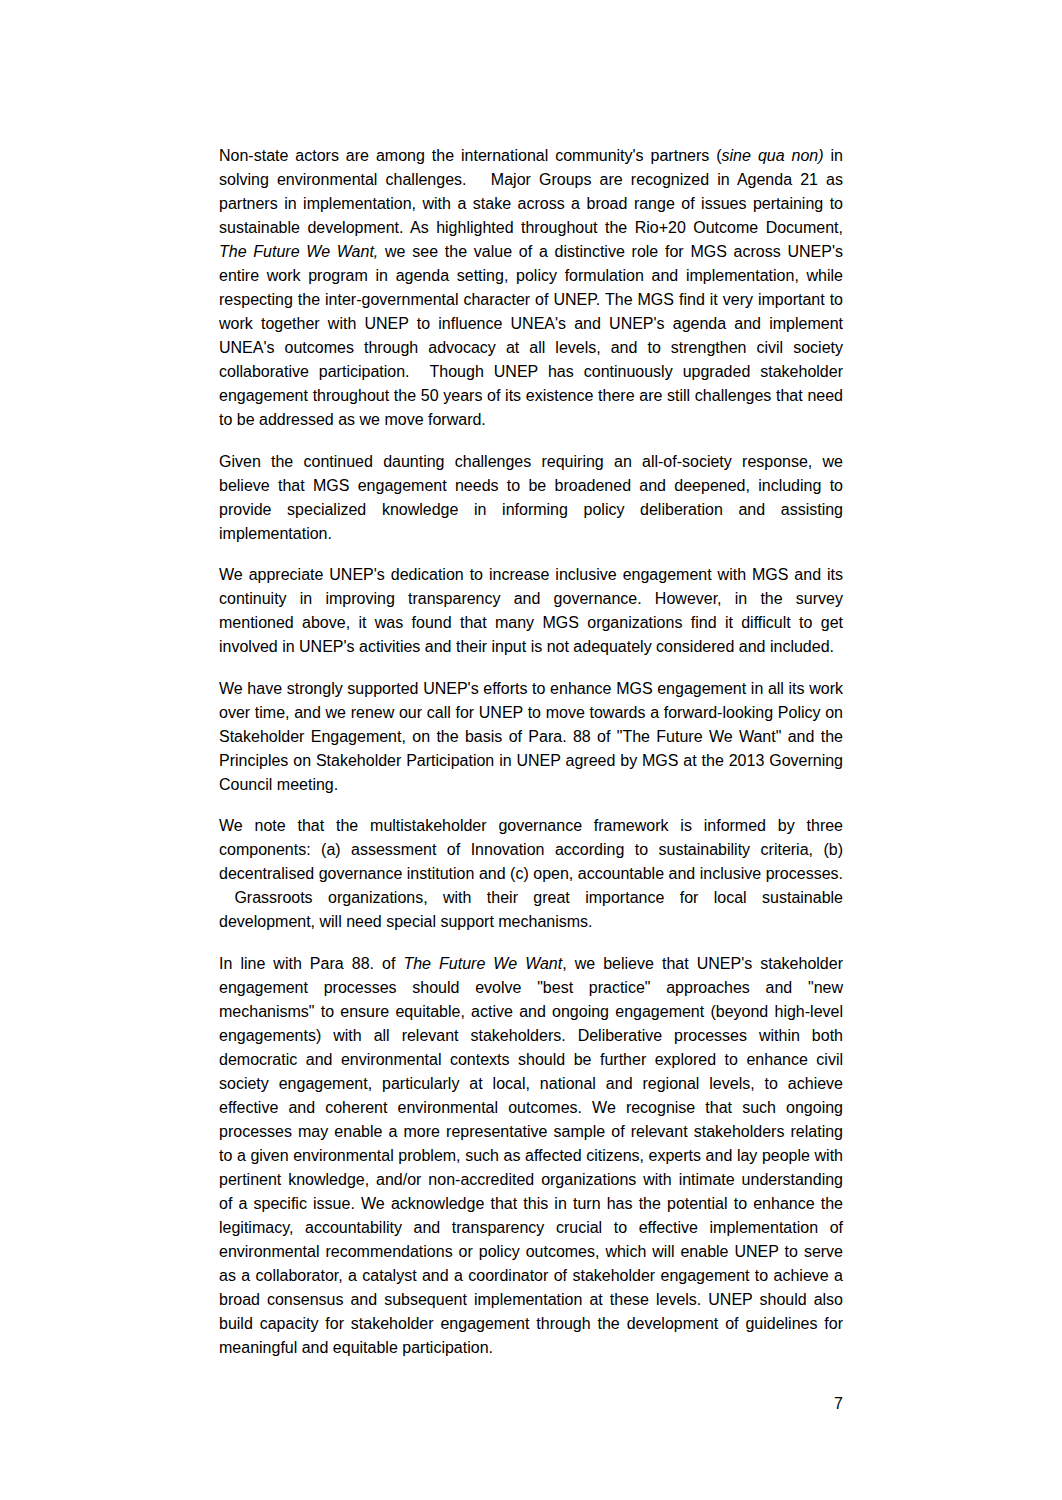Non-state actors are among the international community's partners (sine qua non) in solving environmental challenges. Major Groups are recognized in Agenda 21 as partners in implementation, with a stake across a broad range of issues pertaining to sustainable development. As highlighted throughout the Rio+20 Outcome Document, The Future We Want, we see the value of a distinctive role for MGS across UNEP's entire work program in agenda setting, policy formulation and implementation, while respecting the inter‑governmental character of UNEP. The MGS find it very important to work together with UNEP to influence UNEA's and UNEP's agenda and implement UNEA's outcomes through advocacy at all levels, and to strengthen civil society collaborative participation. Though UNEP has continuously upgraded stakeholder engagement throughout the 50 years of its existence there are still challenges that need to be addressed as we move forward.
Given the continued daunting challenges requiring an all-of-society response, we believe that MGS engagement needs to be broadened and deepened, including to provide specialized knowledge in informing policy deliberation and assisting implementation.
We appreciate UNEP's dedication to increase inclusive engagement with MGS and its continuity in improving transparency and governance. However, in the survey mentioned above, it was found that many MGS organizations find it difficult to get involved in UNEP's activities and their input is not adequately considered and included.
We have strongly supported UNEP's efforts to enhance MGS engagement in all its work over time, and we renew our call for UNEP to move towards a forward-looking Policy on Stakeholder Engagement, on the basis of Para. 88 of "The Future We Want" and the Principles on Stakeholder Participation in UNEP agreed by MGS at the 2013 Governing Council meeting.
We note that the multistakeholder governance framework is informed by three components: (a) assessment of Innovation according to sustainability criteria, (b) decentralised governance institution and (c) open, accountable and inclusive processes. Grassroots organizations, with their great importance for local sustainable development, will need special support mechanisms.
In line with Para 88. of The Future We Want, we believe that UNEP's stakeholder engagement processes should evolve "best practice" approaches and "new mechanisms" to ensure equitable, active and ongoing engagement (beyond high-level engagements) with all relevant stakeholders. Deliberative processes within both democratic and environmental contexts should be further explored to enhance civil society engagement, particularly at local, national and regional levels, to achieve effective and coherent environmental outcomes. We recognise that such ongoing processes may enable a more representative sample of relevant stakeholders relating to a given environmental problem, such as affected citizens, experts and lay people with pertinent knowledge, and/or non-accredited organizations with intimate understanding of a specific issue. We acknowledge that this in turn has the potential to enhance the legitimacy, accountability and transparency crucial to effective implementation of environmental recommendations or policy outcomes, which will enable UNEP to serve as a collaborator, a catalyst and a coordinator of stakeholder engagement to achieve a broad consensus and subsequent implementation at these levels. UNEP should also build capacity for stakeholder engagement through the development of guidelines for meaningful and equitable participation.
7